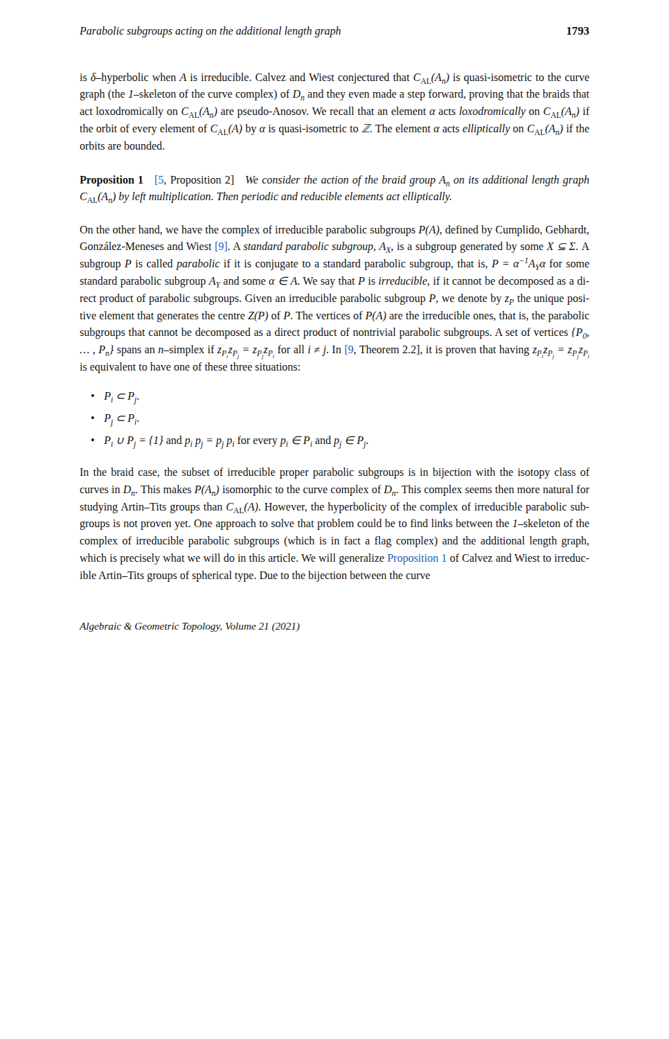Parabolic subgroups acting on the additional length graph 1793
is δ–hyperbolic when A is irreducible. Calvez and Wiest conjectured that CAL(An) is quasi-isometric to the curve graph (the 1–skeleton of the curve complex) of Dn and they even made a step forward, proving that the braids that act loxodromically on CAL(An) are pseudo-Anosov. We recall that an element α acts loxodromically on CAL(An) if the orbit of every element of CAL(A) by α is quasi-isometric to ℤ. The element α acts elliptically on CAL(An) if the orbits are bounded.
Proposition 1 [5, Proposition 2] We consider the action of the braid group An on its additional length graph CAL(An) by left multiplication. Then periodic and reducible elements act elliptically.
On the other hand, we have the complex of irreducible parabolic subgroups P(A), defined by Cumplido, Gebhardt, González-Meneses and Wiest [9]. A standard parabolic subgroup, AX, is a subgroup generated by some X ⊆ Σ. A subgroup P is called parabolic if it is conjugate to a standard parabolic subgroup, that is, P = α−1AYα for some standard parabolic subgroup AY and some α ∈ A. We say that P is irreducible, if it cannot be decomposed as a direct product of parabolic subgroups. Given an irreducible parabolic subgroup P, we denote by zP the unique positive element that generates the centre Z(P) of P. The vertices of P(A) are the irreducible ones, that is, the parabolic subgroups that cannot be decomposed as a direct product of nontrivial parabolic subgroups. A set of vertices {P0, … , Pn} spans an n–simplex if zPizPj = zPjzPi for all i ≠ j. In [9, Theorem 2.2], it is proven that having zPizPj = zPjzPi is equivalent to have one of these three situations:
Pi ⊂ Pj.
Pj ⊂ Pi.
Pi ∪ Pj = {1} and pi pj = pj pi for every pi ∈ Pi and pj ∈ Pj.
In the braid case, the subset of irreducible proper parabolic subgroups is in bijection with the isotopy class of curves in Dn. This makes P(An) isomorphic to the curve complex of Dn. This complex seems then more natural for studying Artin–Tits groups than CAL(A). However, the hyperbolicity of the complex of irreducible parabolic subgroups is not proven yet. One approach to solve that problem could be to find links between the 1–skeleton of the complex of irreducible parabolic subgroups (which is in fact a flag complex) and the additional length graph, which is precisely what we will do in this article. We will generalize Proposition 1 of Calvez and Wiest to irreducible Artin–Tits groups of spherical type. Due to the bijection between the curve
Algebraic & Geometric Topology, Volume 21 (2021)